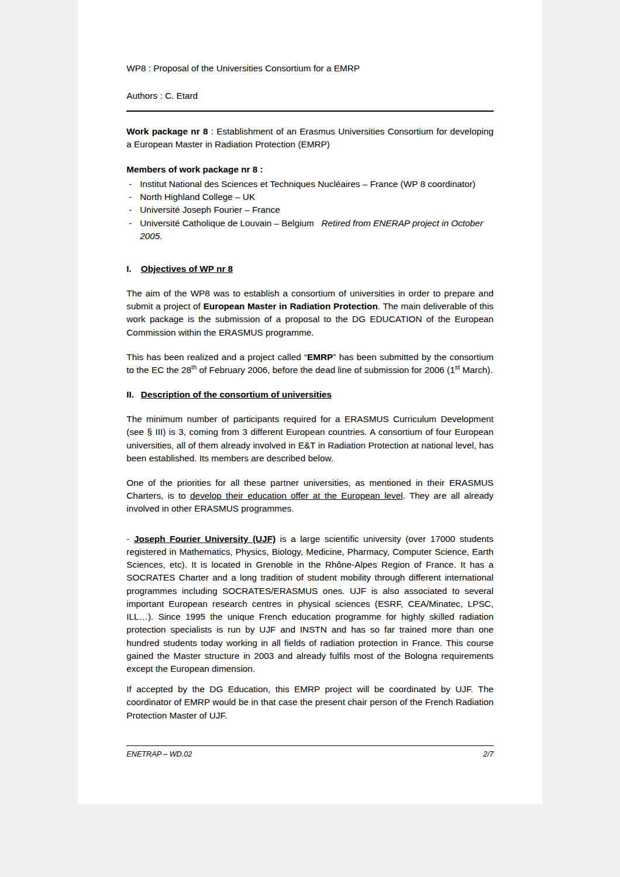WP8 : Proposal of the Universities Consortium for a EMRP
Authors : C. Etard
Work package nr 8 : Establishment of an Erasmus Universities Consortium for developing a European Master in Radiation Protection (EMRP)
Members of work package nr 8 :
Institut National des Sciences et Techniques Nucléaires – France (WP 8 coordinator)
North Highland College – UK
Université Joseph Fourier – France
Université Catholique de Louvain – Belgium Retired from ENERAP project in October 2005.
I. Objectives of WP nr 8
The aim of the WP8 was to establish a consortium of universities in order to prepare and submit a project of European Master in Radiation Protection. The main deliverable of this work package is the submission of a proposal to the DG EDUCATION of the European Commission within the ERASMUS programme.
This has been realized and a project called “EMRP” has been submitted by the consortium to the EC the 28th of February 2006, before the dead line of submission for 2006 (1st March).
II. Description of the consortium of universities
The minimum number of participants required for a ERASMUS Curriculum Development (see § III) is 3, coming from 3 different European countries. A consortium of four European universities, all of them already involved in E&T in Radiation Protection at national level, has been established. Its members are described below.
One of the priorities for all these partner universities, as mentioned in their ERASMUS Charters, is to develop their education offer at the European level. They are all already involved in other ERASMUS programmes.
- Joseph Fourier University (UJF) is a large scientific university (over 17000 students registered in Mathematics, Physics, Biology, Medicine, Pharmacy, Computer Science, Earth Sciences, etc). It is located in Grenoble in the Rhône-Alpes Region of France. It has a SOCRATES Charter and a long tradition of student mobility through different international programmes including SOCRATES/ERASMUS ones. UJF is also associated to several important European research centres in physical sciences (ESRF, CEA/Minatec, LPSC, ILL…). Since 1995 the unique French education programme for highly skilled radiation protection specialists is run by UJF and INSTN and has so far trained more than one hundred students today working in all fields of radiation protection in France. This course gained the Master structure in 2003 and already fulfils most of the Bologna requirements except the European dimension.
If accepted by the DG Education, this EMRP project will be coordinated by UJF. The coordinator of EMRP would be in that case the present chair person of the French Radiation Protection Master of UJF.
ENETRAP – WD.02 2/7